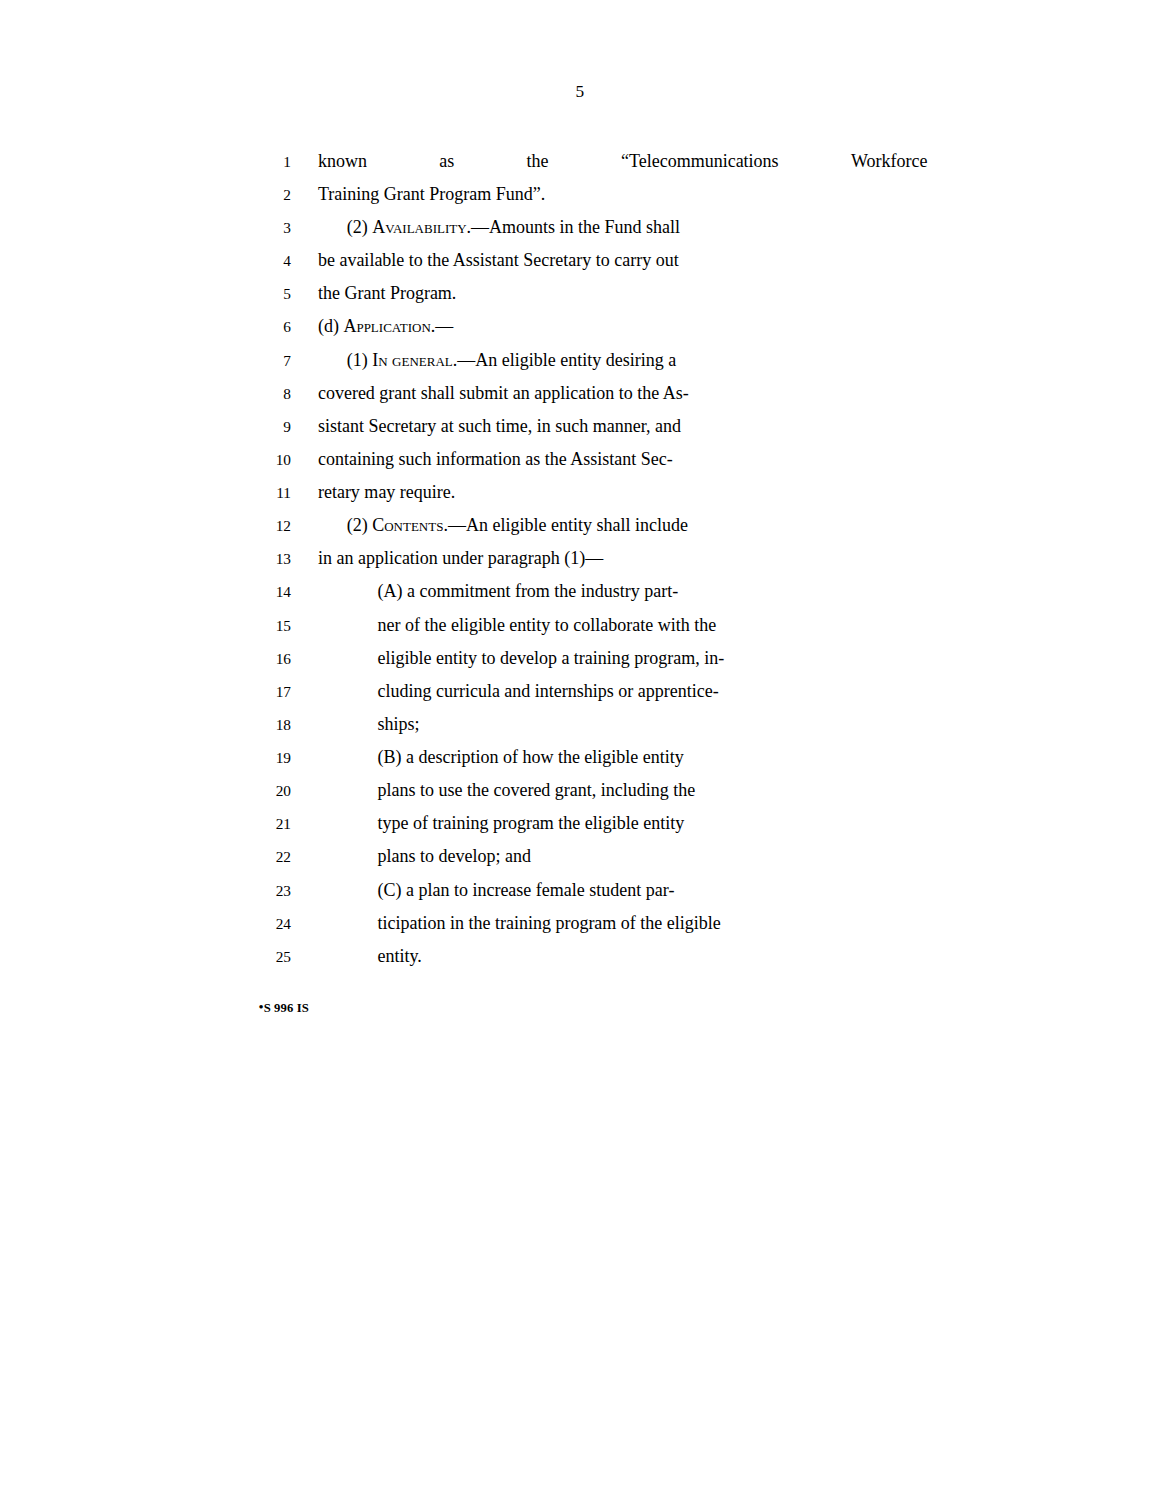5
knownas the“Telecommunications Workforce
Training Grant Program Fund”.
(2) Availability.—Amounts in the Fund shall
be available to the Assistant Secretary to carry out
the Grant Program.
(d) Application.—
(1) In general.—An eligible entity desiring a
covered grant shall submit an application to the As-
sistant Secretary at such time, in such manner, and
containing such information as the Assistant Sec-
retary may require.
(2) Contents.—An eligible entity shall include
in an application under paragraph (1)—
(A) a commitment from the industry part-
ner of the eligible entity to collaborate with the
eligible entity to develop a training program, in-
cluding curricula and internships or apprentice-
ships;
(B) a description of how the eligible entity
plans to use the covered grant, including the
type of training program the eligible entity
plans to develop; and
(C) a plan to increase female student par-
ticipation in the training program of the eligible
entity.
•S 996 IS